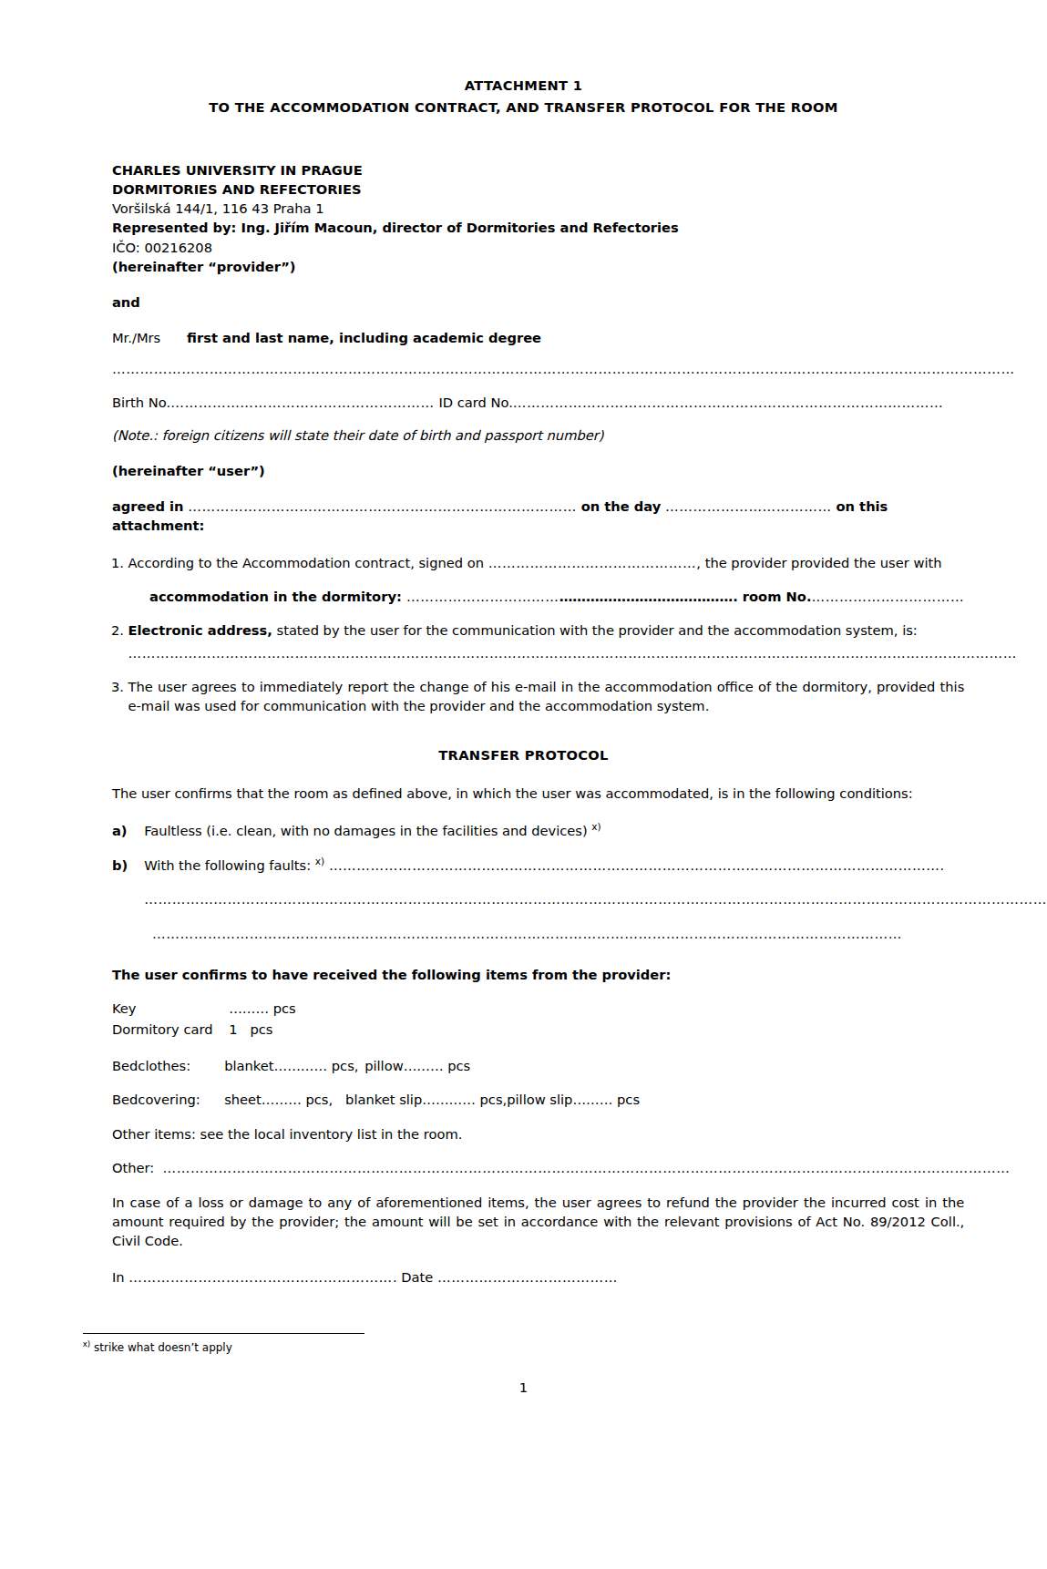ATTACHMENT 1
TO THE ACCOMMODATION CONTRACT, AND TRANSFER PROTOCOL FOR THE ROOM
CHARLES UNIVERSITY IN PRAGUE
DORMITORIES AND REFECTORIES
Voršilská 144/1, 116 43 Praha 1
Represented by: Ing. Jiřím Macoun, director of Dormitories and Refectories
IČO: 00216208
(hereinafter “provider”)
and
Mr./Mrs first and last name, including academic degree
……………………………………………………………………………………………………………………………………………………………………………
Birth No.………………………………………………… ID card No.…………………………………………………………………………………
(Note.: foreign citizens will state their date of birth and passport number)
(hereinafter “user”)
agreed in ………………………………………………………………………… on the day ……………………………… on this attachment:
According to the Accommodation contract, signed on ………………………………………, the provider provided the user with
accommodation in the dormitory: ………………………………………………………………. room No.……………………………
Electronic address, stated by the user for the communication with the provider and the accommodation system, is:
…………………………………………………………………………………………………………………………………………………………………………
The user agrees to immediately report the change of his e-mail in the accommodation office of the dormitory, provided this e-mail was used for communication with the provider and the accommodation system.
TRANSFER PROTOCOL
The user confirms that the room as defined above, in which the user was accommodated, is in the following conditions:
a) Faultless (i.e. clean, with no damages in the facilities and devices) x)
b) With the following faults: x) …………………………………………………………………………………………………………………….
……………………………………………………………………………………………………………………………………………………………………………
………………………………………………………………………………………………………………………………………………
The user confirms to have received the following items from the provider:
| Key | ……… pcs |
| Dormitory card | 1 pcs |
Bedclothes: blanket………… pcs, pillow……… pcs
Bedcovering: sheet……… pcs, blanket slip………… pcs, pillow slip……… pcs
Other items: see the local inventory list in the room.
Other: …………………………………………………………………………………………………………………………………………………………………
In case of a loss or damage to any of aforementioned items, the user agrees to refund the provider the incurred cost in the amount required by the provider; the amount will be set in accordance with the relevant provisions of Act No. 89/2012 Coll., Civil Code.
In …………………………………………………. Date …………………………………
x) strike what doesn’t apply
1